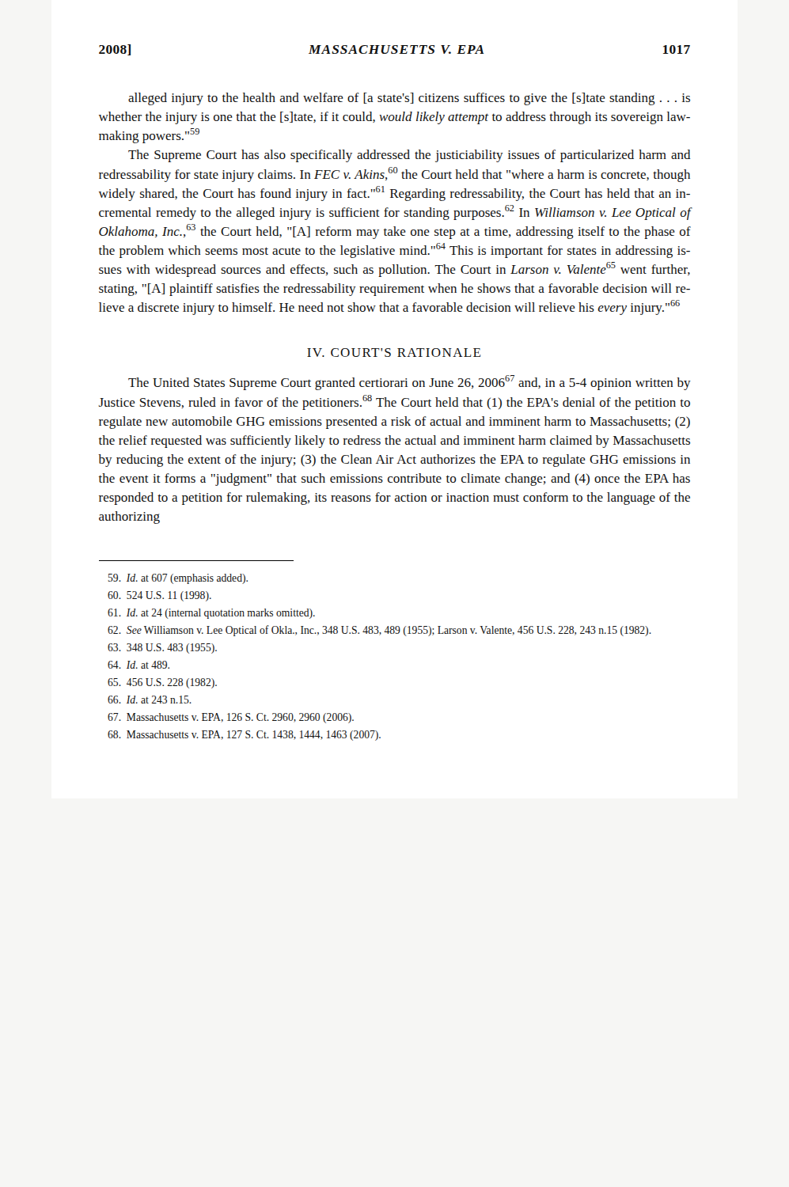2008] Massachusetts v. EPA 1017
alleged injury to the health and welfare of [a state's] citizens suffices to give the [s]tate standing . . . is whether the injury is one that the [s]tate, if it could, would likely attempt to address through its sovereign lawmaking powers."59
The Supreme Court has also specifically addressed the justiciability issues of particularized harm and redressability for state injury claims. In FEC v. Akins,60 the Court held that "where a harm is concrete, though widely shared, the Court has found injury in fact."61 Regarding redressability, the Court has held that an incremental remedy to the alleged injury is sufficient for standing purposes.62 In Williamson v. Lee Optical of Oklahoma, Inc.,63 the Court held, "[A] reform may take one step at a time, addressing itself to the phase of the problem which seems most acute to the legislative mind."64 This is important for states in addressing issues with widespread sources and effects, such as pollution. The Court in Larson v. Valente65 went further, stating, "[A] plaintiff satisfies the redressability requirement when he shows that a favorable decision will relieve a discrete injury to himself. He need not show that a favorable decision will relieve his every injury."66
IV. Court's Rationale
The United States Supreme Court granted certiorari on June 26, 200667 and, in a 5-4 opinion written by Justice Stevens, ruled in favor of the petitioners.68 The Court held that (1) the EPA's denial of the petition to regulate new automobile GHG emissions presented a risk of actual and imminent harm to Massachusetts; (2) the relief requested was sufficiently likely to redress the actual and imminent harm claimed by Massachusetts by reducing the extent of the injury; (3) the Clean Air Act authorizes the EPA to regulate GHG emissions in the event it forms a "judgment" that such emissions contribute to climate change; and (4) once the EPA has responded to a petition for rulemaking, its reasons for action or inaction must conform to the language of the authorizing
Id. at 607 (emphasis added).
524 U.S. 11 (1998).
Id. at 24 (internal quotation marks omitted).
See Williamson v. Lee Optical of Okla., Inc., 348 U.S. 483, 489 (1955); Larson v. Valente, 456 U.S. 228, 243 n.15 (1982).
348 U.S. 483 (1955).
Id. at 489.
456 U.S. 228 (1982).
Id. at 243 n.15.
Massachusetts v. EPA, 126 S. Ct. 2960, 2960 (2006).
Massachusetts v. EPA, 127 S. Ct. 1438, 1444, 1463 (2007).